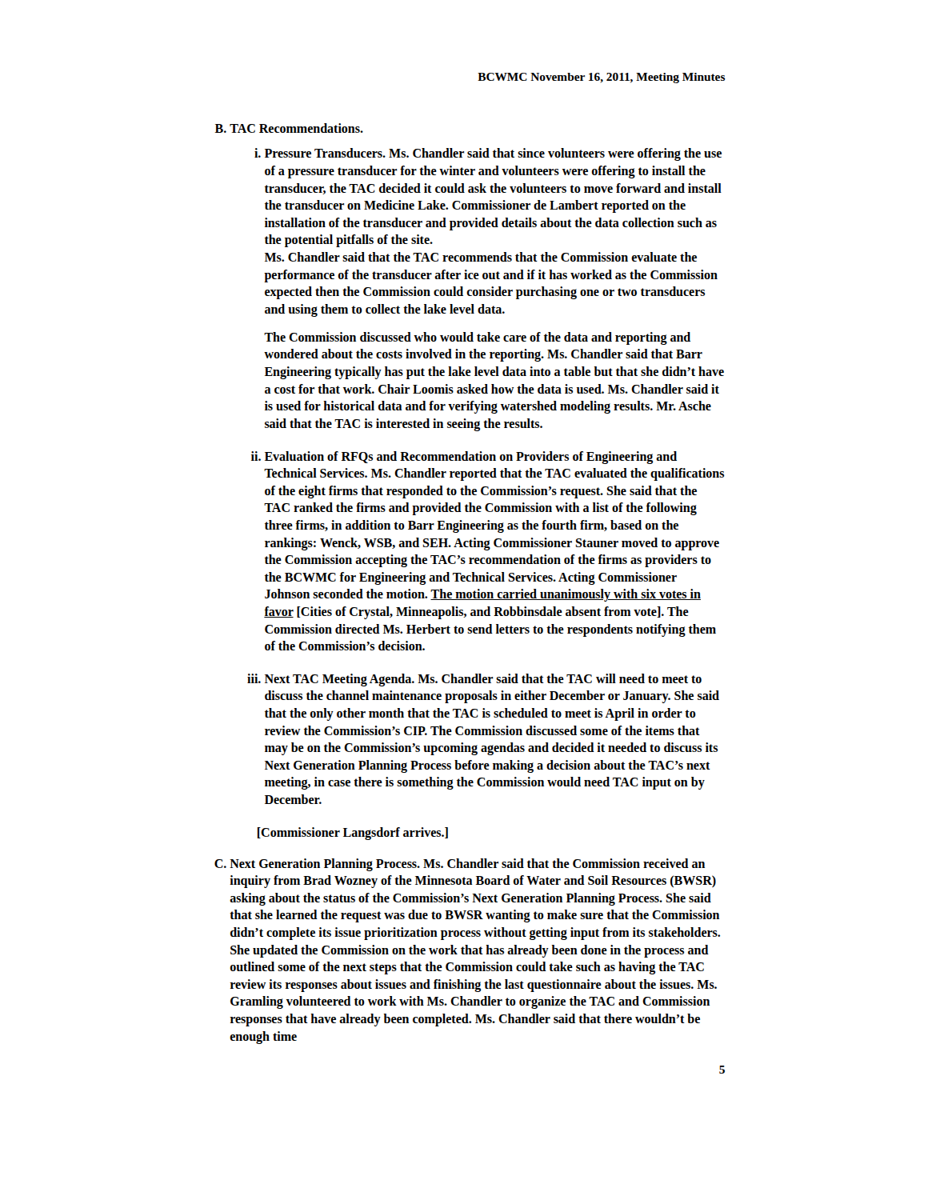BCWMC November 16, 2011, Meeting Minutes
TAC Recommendations.
Pressure Transducers. Ms. Chandler said that since volunteers were offering the use of a pressure transducer for the winter and volunteers were offering to install the transducer, the TAC decided it could ask the volunteers to move forward and install the transducer on Medicine Lake. Commissioner de Lambert reported on the installation of the transducer and provided details about the data collection such as the potential pitfalls of the site.
Ms. Chandler said that the TAC recommends that the Commission evaluate the performance of the transducer after ice out and if it has worked as the Commission expected then the Commission could consider purchasing one or two transducers and using them to collect the lake level data.
The Commission discussed who would take care of the data and reporting and wondered about the costs involved in the reporting. Ms. Chandler said that Barr Engineering typically has put the lake level data into a table but that she didn’t have a cost for that work. Chair Loomis asked how the data is used. Ms. Chandler said it is used for historical data and for verifying watershed modeling results. Mr. Asche said that the TAC is interested in seeing the results.
Evaluation of RFQs and Recommendation on Providers of Engineering and Technical Services. Ms. Chandler reported that the TAC evaluated the qualifications of the eight firms that responded to the Commission’s request. She said that the TAC ranked the firms and provided the Commission with a list of the following three firms, in addition to Barr Engineering as the fourth firm, based on the rankings: Wenck, WSB, and SEH. Acting Commissioner Stauner moved to approve the Commission accepting the TAC’s recommendation of the firms as providers to the BCWMC for Engineering and Technical Services. Acting Commissioner Johnson seconded the motion. The motion carried unanimously with six votes in favor [Cities of Crystal, Minneapolis, and Robbinsdale absent from vote]. The Commission directed Ms. Herbert to send letters to the respondents notifying them of the Commission’s decision.
Next TAC Meeting Agenda. Ms. Chandler said that the TAC will need to meet to discuss the channel maintenance proposals in either December or January. She said that the only other month that the TAC is scheduled to meet is April in order to review the Commission’s CIP. The Commission discussed some of the items that may be on the Commission’s upcoming agendas and decided it needed to discuss its Next Generation Planning Process before making a decision about the TAC’s next meeting, in case there is something the Commission would need TAC input on by December.
[Commissioner Langsdorf arrives.]
Next Generation Planning Process. Ms. Chandler said that the Commission received an inquiry from Brad Wozney of the Minnesota Board of Water and Soil Resources (BWSR) asking about the status of the Commission’s Next Generation Planning Process. She said that she learned the request was due to BWSR wanting to make sure that the Commission didn’t complete its issue prioritization process without getting input from its stakeholders. She updated the Commission on the work that has already been done in the process and outlined some of the next steps that the Commission could take such as having the TAC review its responses about issues and finishing the last questionnaire about the issues. Ms. Gramling volunteered to work with Ms. Chandler to organize the TAC and Commission responses that have already been completed. Ms. Chandler said that there wouldn’t be enough time
5